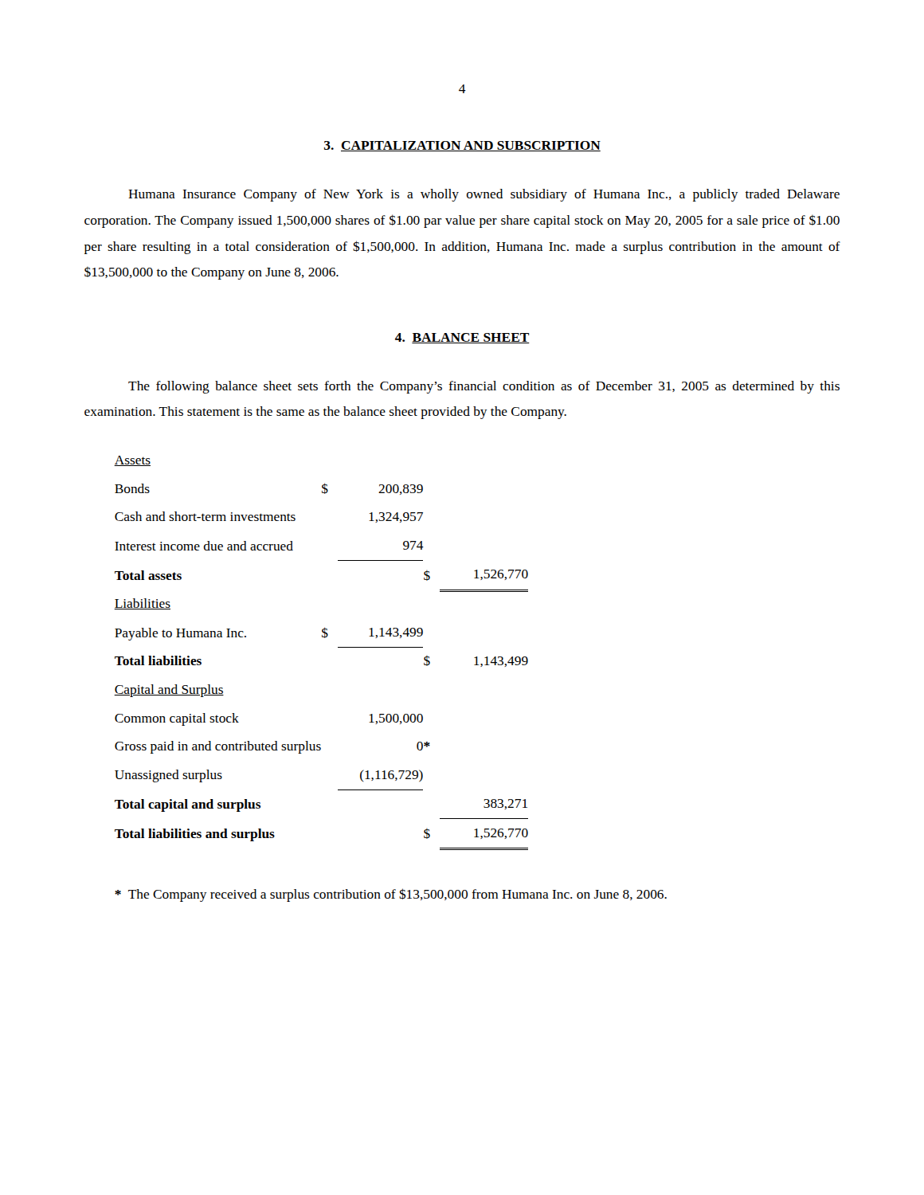4
3. CAPITALIZATION AND SUBSCRIPTION
Humana Insurance Company of New York is a wholly owned subsidiary of Humana Inc., a publicly traded Delaware corporation. The Company issued 1,500,000 shares of $1.00 par value per share capital stock on May 20, 2005 for a sale price of $1.00 per share resulting in a total consideration of $1,500,000. In addition, Humana Inc. made a surplus contribution in the amount of $13,500,000 to the Company on June 8, 2006.
4. BALANCE SHEET
The following balance sheet sets forth the Company’s financial condition as of December 31, 2005 as determined by this examination. This statement is the same as the balance sheet provided by the Company.
| Assets | | | | | |
| Bonds | $ | 200,839 | | | |
| Cash and short-term investments | | 1,324,957 | | | |
| Interest income due and accrued | | 974 | | | |
| Total assets | | | $ | 1,526,770 | |
| Liabilities | | | | | |
| Payable to Humana Inc. | $ | 1,143,499 | | | |
| Total liabilities | | | $ | 1,143,499 | |
| Capital and Surplus | | | | | |
| Common capital stock | | 1,500,000 | | | |
| Gross paid in and contributed surplus | | 0 | * | | |
| Unassigned surplus | | (1,116,729) | | | |
| Total capital and surplus | | | | 383,271 | |
| Total liabilities and surplus | | | $ | 1,526,770 | |
* The Company received a surplus contribution of $13,500,000 from Humana Inc. on June 8, 2006.